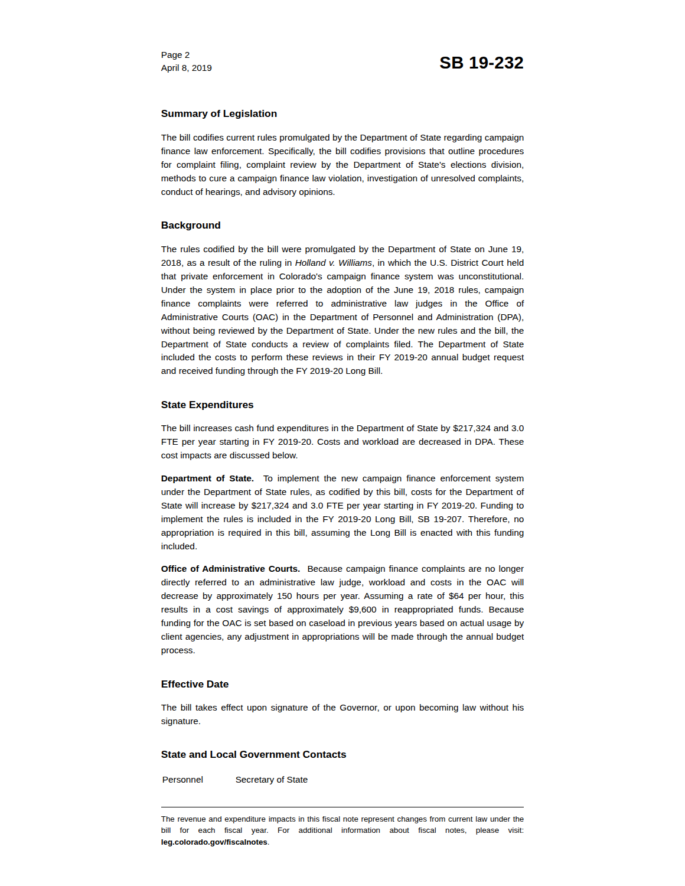Page 2
April 8, 2019
SB 19-232
Summary of Legislation
The bill codifies current rules promulgated by the Department of State regarding campaign finance law enforcement. Specifically, the bill codifies provisions that outline procedures for complaint filing, complaint review by the Department of State's elections division, methods to cure a campaign finance law violation, investigation of unresolved complaints, conduct of hearings, and advisory opinions.
Background
The rules codified by the bill were promulgated by the Department of State on June 19, 2018, as a result of the ruling in Holland v. Williams, in which the U.S. District Court held that private enforcement in Colorado's campaign finance system was unconstitutional. Under the system in place prior to the adoption of the June 19, 2018 rules, campaign finance complaints were referred to administrative law judges in the Office of Administrative Courts (OAC) in the Department of Personnel and Administration (DPA), without being reviewed by the Department of State. Under the new rules and the bill, the Department of State conducts a review of complaints filed. The Department of State included the costs to perform these reviews in their FY 2019-20 annual budget request and received funding through the FY 2019-20 Long Bill.
State Expenditures
The bill increases cash fund expenditures in the Department of State by $217,324 and 3.0 FTE per year starting in FY 2019-20. Costs and workload are decreased in DPA. These cost impacts are discussed below.
Department of State. To implement the new campaign finance enforcement system under the Department of State rules, as codified by this bill, costs for the Department of State will increase by $217,324 and 3.0 FTE per year starting in FY 2019-20. Funding to implement the rules is included in the FY 2019-20 Long Bill, SB 19-207. Therefore, no appropriation is required in this bill, assuming the Long Bill is enacted with this funding included.
Office of Administrative Courts. Because campaign finance complaints are no longer directly referred to an administrative law judge, workload and costs in the OAC will decrease by approximately 150 hours per year. Assuming a rate of $64 per hour, this results in a cost savings of approximately $9,600 in reappropriated funds. Because funding for the OAC is set based on caseload in previous years based on actual usage by client agencies, any adjustment in appropriations will be made through the annual budget process.
Effective Date
The bill takes effect upon signature of the Governor, or upon becoming law without his signature.
State and Local Government Contacts
| Personnel | Secretary of State |
The revenue and expenditure impacts in this fiscal note represent changes from current law under the bill for each fiscal year. For additional information about fiscal notes, please visit: leg.colorado.gov/fiscalnotes.